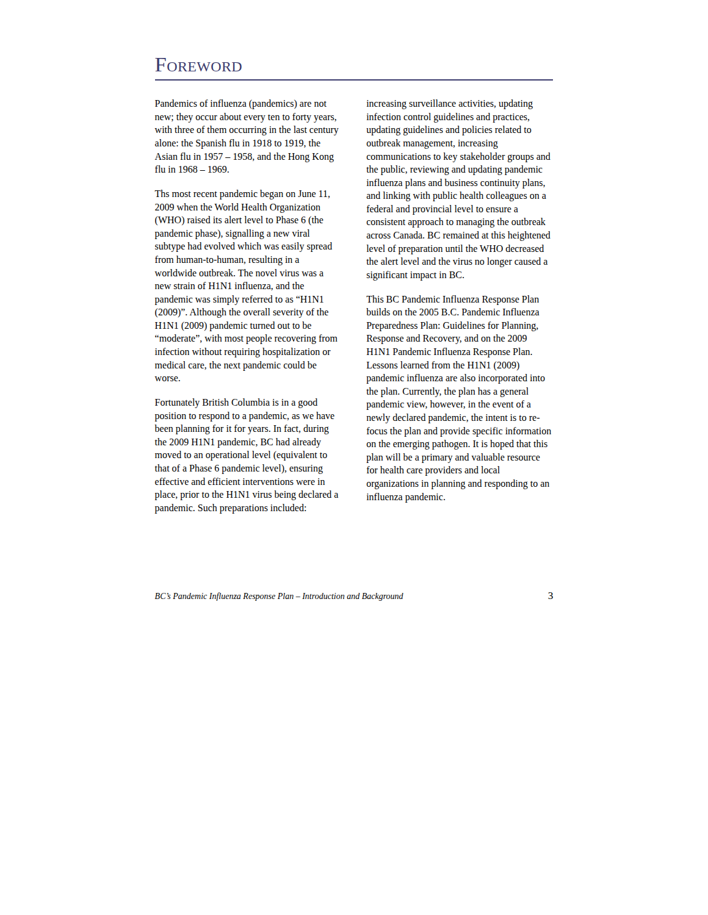Foreword
Pandemics of influenza (pandemics) are not new; they occur about every ten to forty years, with three of them occurring in the last century alone: the Spanish flu in 1918 to 1919, the Asian flu in 1957 – 1958, and the Hong Kong flu in 1968 – 1969.
Ths most recent pandemic began on June 11, 2009 when the World Health Organization (WHO) raised its alert level to Phase 6 (the pandemic phase), signalling a new viral subtype had evolved which was easily spread from human-to-human, resulting in a worldwide outbreak. The novel virus was a new strain of H1N1 influenza, and the pandemic was simply referred to as “H1N1 (2009)”. Although the overall severity of the H1N1 (2009) pandemic turned out to be “moderate”, with most people recovering from infection without requiring hospitalization or medical care, the next pandemic could be worse.
Fortunately British Columbia is in a good position to respond to a pandemic, as we have been planning for it for years. In fact, during the 2009 H1N1 pandemic, BC had already moved to an operational level (equivalent to that of a Phase 6 pandemic level), ensuring effective and efficient interventions were in place, prior to the H1N1 virus being declared a pandemic. Such preparations included: increasing surveillance activities, updating infection control guidelines and practices, updating guidelines and policies related to outbreak management, increasing communications to key stakeholder groups and the public, reviewing and updating pandemic influenza plans and business continuity plans, and linking with public health colleagues on a federal and provincial level to ensure a consistent approach to managing the outbreak across Canada. BC remained at this heightened level of preparation until the WHO decreased the alert level and the virus no longer caused a significant impact in BC.
This BC Pandemic Influenza Response Plan builds on the 2005 B.C. Pandemic Influenza Preparedness Plan: Guidelines for Planning, Response and Recovery, and on the 2009 H1N1 Pandemic Influenza Response Plan. Lessons learned from the H1N1 (2009) pandemic influenza are also incorporated into the plan. Currently, the plan has a general pandemic view, however, in the event of a newly declared pandemic, the intent is to re-focus the plan and provide specific information on the emerging pathogen. It is hoped that this plan will be a primary and valuable resource for health care providers and local organizations in planning and responding to an influenza pandemic.
BC’s Pandemic Influenza Response Plan – Introduction and Background 3